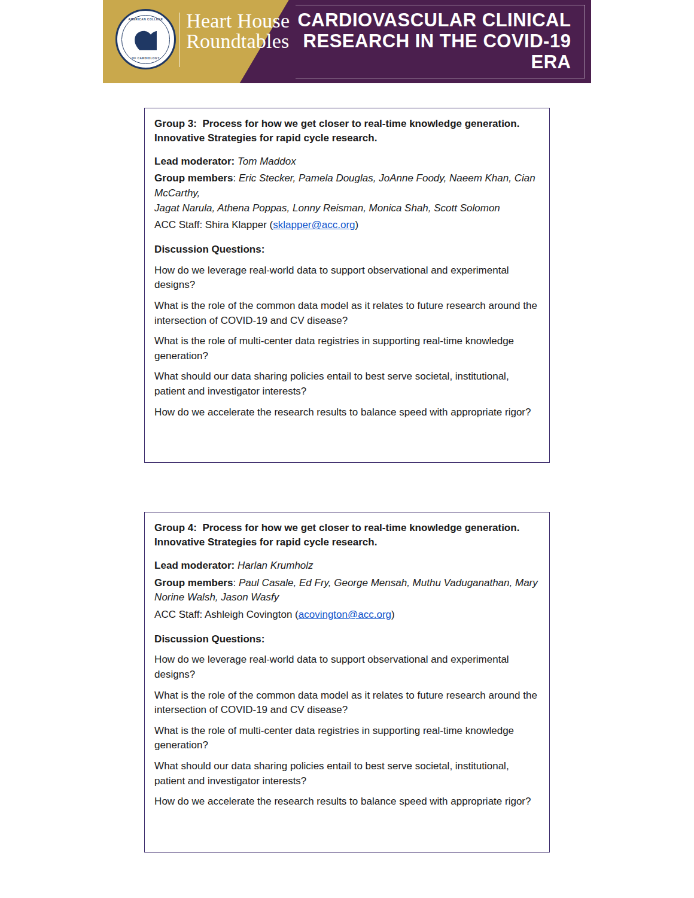American College
of Cardiology
Heart House Roundtables
Cardiovascular Clinical
Research in the COVID-19 Era
Group 3: Process for how we get closer to real-time knowledge generation. Innovative Strategies for rapid cycle research.
Lead moderator: Tom Maddox
Group members: Eric Stecker, Pamela Douglas, JoAnne Foody, Naeem Khan, Cian McCarthy,
Jagat Narula, Athena Poppas, Lonny Reisman, Monica Shah, Scott Solomon
ACC Staff: Shira Klapper (sklapper@acc.org)
Discussion Questions:
How do we leverage real-world data to support observational and experimental designs?
What is the role of the common data model as it relates to future research around the intersection of COVID-19 and CV disease?
What is the role of multi-center data registries in supporting real-time knowledge generation?
What should our data sharing policies entail to best serve societal, institutional, patient and investigator interests?
How do we accelerate the research results to balance speed with appropriate rigor?
Group 4: Process for how we get closer to real-time knowledge generation. Innovative Strategies for rapid cycle research.
Lead moderator: Harlan Krumholz
Group members: Paul Casale, Ed Fry, George Mensah, Muthu Vaduganathan, Mary Norine Walsh, Jason Wasfy
ACC Staff: Ashleigh Covington (acovington@acc.org)
Discussion Questions:
How do we leverage real-world data to support observational and experimental designs?
What is the role of the common data model as it relates to future research around the intersection of COVID-19 and CV disease?
What is the role of multi-center data registries in supporting real-time knowledge generation?
What should our data sharing policies entail to best serve societal, institutional, patient and investigator interests?
How do we accelerate the research results to balance speed with appropriate rigor?